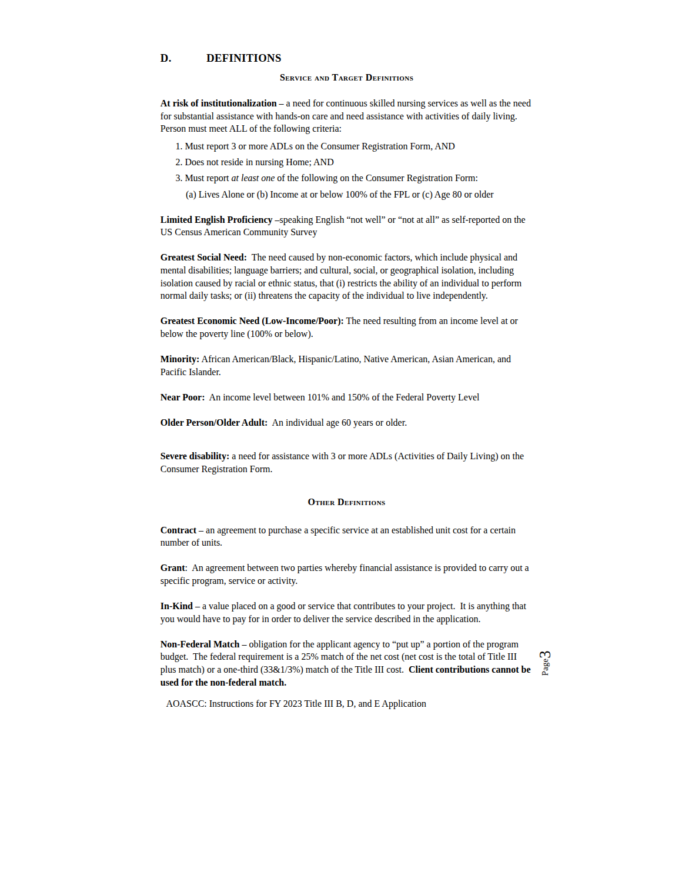D. DEFINITIONS
Service and Target Definitions
At risk of institutionalization – a need for continuous skilled nursing services as well as the need for substantial assistance with hands-on care and need assistance with activities of daily living. Person must meet ALL of the following criteria:
Must report 3 or more ADLs on the Consumer Registration Form, AND
Does not reside in nursing Home; AND
Must report at least one of the following on the Consumer Registration Form: (a) Lives Alone or (b) Income at or below 100% of the FPL or (c) Age 80 or older
Limited English Proficiency –speaking English “not well” or “not at all” as self-reported on the US Census American Community Survey
Greatest Social Need: The need caused by non-economic factors, which include physical and mental disabilities; language barriers; and cultural, social, or geographical isolation, including isolation caused by racial or ethnic status, that (i) restricts the ability of an individual to perform normal daily tasks; or (ii) threatens the capacity of the individual to live independently.
Greatest Economic Need (Low-Income/Poor): The need resulting from an income level at or below the poverty line (100% or below).
Minority: African American/Black, Hispanic/Latino, Native American, Asian American, and Pacific Islander.
Near Poor: An income level between 101% and 150% of the Federal Poverty Level
Older Person/Older Adult: An individual age 60 years or older.
Severe disability: a need for assistance with 3 or more ADLs (Activities of Daily Living) on the Consumer Registration Form.
Other Definitions
Contract – an agreement to purchase a specific service at an established unit cost for a certain number of units.
Grant: An agreement between two parties whereby financial assistance is provided to carry out a specific program, service or activity.
In-Kind – a value placed on a good or service that contributes to your project. It is anything that you would have to pay for in order to deliver the service described in the application.
Non-Federal Match – obligation for the applicant agency to “put up” a portion of the program budget. The federal requirement is a 25% match of the net cost (net cost is the total of Title III plus match) or a one-third (33&1/3%) match of the Title III cost. Client contributions cannot be used for the non-federal match.
Page3
AOASCC: Instructions for FY 2023 Title III B, D, and E Application